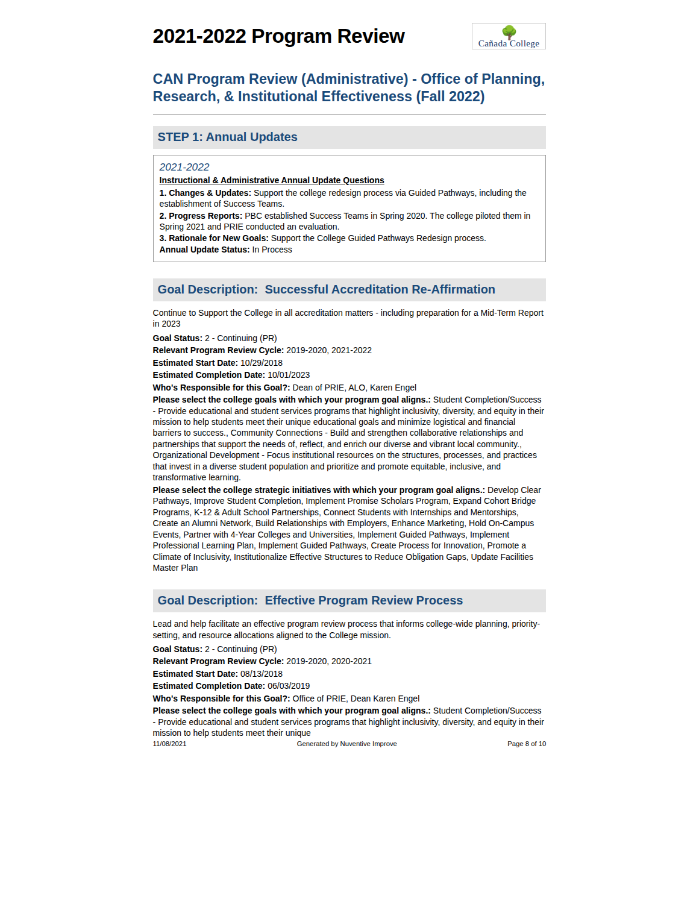2021-2022 Program Review
🌳 Cañada College
CAN Program Review (Administrative) - Office of Planning, Research, & Institutional Effectiveness (Fall 2022)
STEP 1: Annual Updates
2021-2022
Instructional & Administrative Annual Update Questions
1. Changes & Updates: Support the college redesign process via Guided Pathways, including the establishment of Success Teams.
2. Progress Reports: PBC established Success Teams in Spring 2020. The college piloted them in Spring 2021 and PRIE conducted an evaluation.
3. Rationale for New Goals: Support the College Guided Pathways Redesign process.
Annual Update Status: In Process
Goal Description: Successful Accreditation Re-Affirmation
Continue to Support the College in all accreditation matters - including preparation for a Mid-Term Report in 2023
Goal Status: 2 - Continuing (PR)
Relevant Program Review Cycle: 2019-2020, 2021-2022
Estimated Start Date: 10/29/2018
Estimated Completion Date: 10/01/2023
Who's Responsible for this Goal?: Dean of PRIE, ALO, Karen Engel
Please select the college goals with which your program goal aligns.: Student Completion/Success - Provide educational and student services programs that highlight inclusivity, diversity, and equity in their mission to help students meet their unique educational goals and minimize logistical and financial barriers to success., Community Connections - Build and strengthen collaborative relationships and partnerships that support the needs of, reflect, and enrich our diverse and vibrant local community., Organizational Development - Focus institutional resources on the structures, processes, and practices that invest in a diverse student population and prioritize and promote equitable, inclusive, and transformative learning.
Please select the college strategic initiatives with which your program goal aligns.: Develop Clear Pathways, Improve Student Completion, Implement Promise Scholars Program, Expand Cohort Bridge Programs, K-12 & Adult School Partnerships, Connect Students with Internships and Mentorships, Create an Alumni Network, Build Relationships with Employers, Enhance Marketing, Hold On-Campus Events, Partner with 4-Year Colleges and Universities, Implement Guided Pathways, Implement Professional Learning Plan, Implement Guided Pathways, Create Process for Innovation, Promote a Climate of Inclusivity, Institutionalize Effective Structures to Reduce Obligation Gaps, Update Facilities Master Plan
Goal Description: Effective Program Review Process
Lead and help facilitate an effective program review process that informs college-wide planning, priority-setting, and resource allocations aligned to the College mission.
Goal Status: 2 - Continuing (PR)
Relevant Program Review Cycle: 2019-2020, 2020-2021
Estimated Start Date: 08/13/2018
Estimated Completion Date: 06/03/2019
Who's Responsible for this Goal?: Office of PRIE, Dean Karen Engel
Please select the college goals with which your program goal aligns.: Student Completion/Success - Provide educational and student services programs that highlight inclusivity, diversity, and equity in their mission to help students meet their unique
11/08/2021 Generated by Nuventive Improve Page 8 of 10